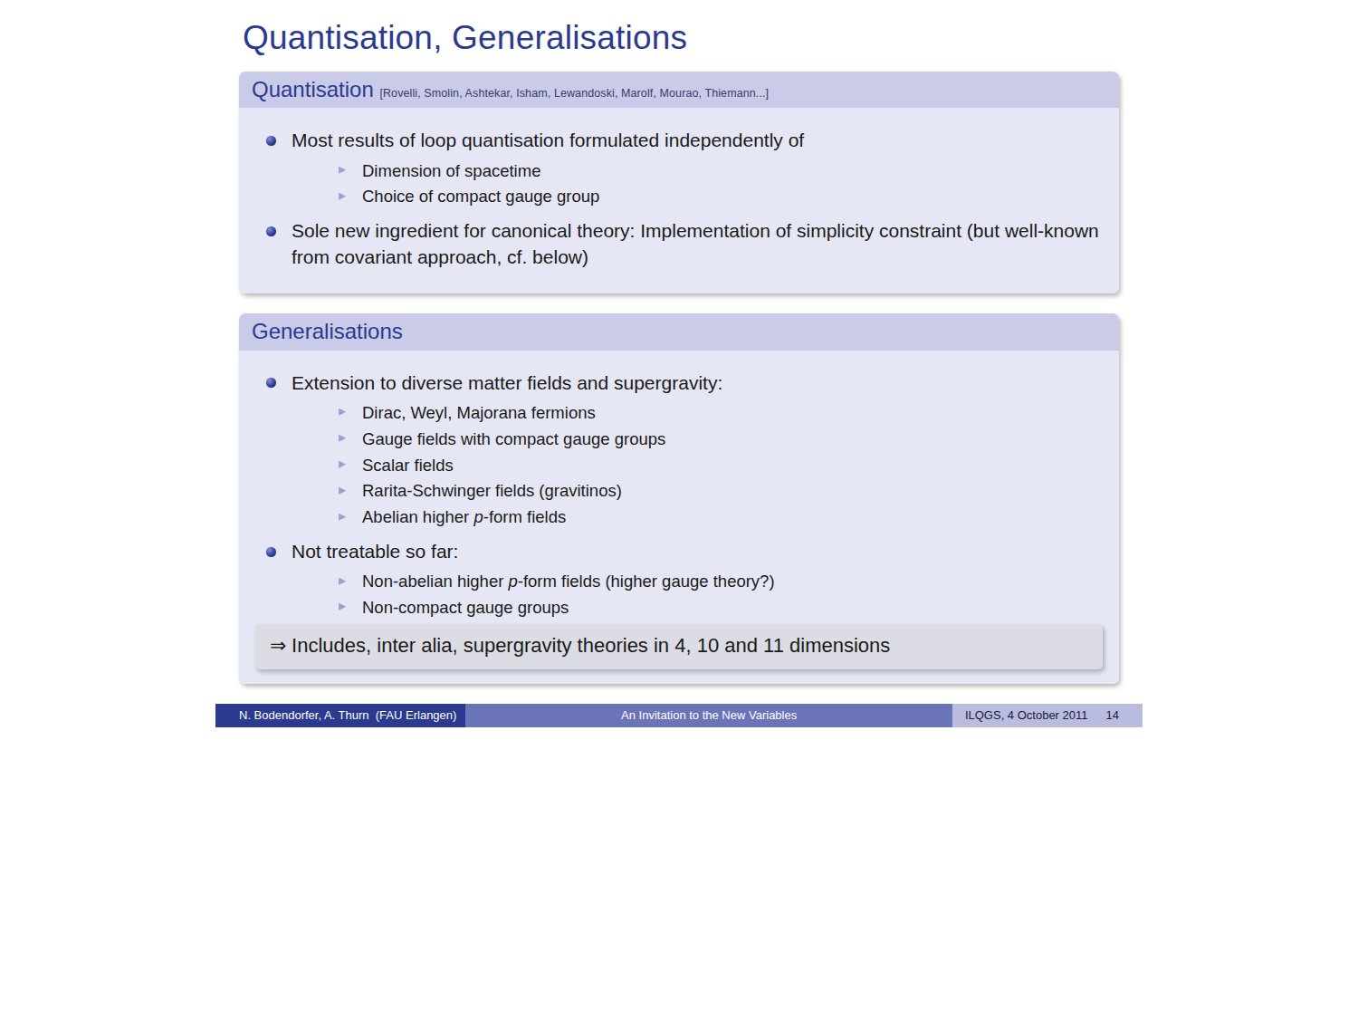Quantisation, Generalisations
Quantisation [Rovelli, Smolin, Ashtekar, Isham, Lewandoski, Marolf, Mourao, Thiemann...]
Most results of loop quantisation formulated independently of
Dimension of spacetime
Choice of compact gauge group
Sole new ingredient for canonical theory: Implementation of simplicity constraint (but well-known from covariant approach, cf. below)
Generalisations
Extension to diverse matter fields and supergravity:
Dirac, Weyl, Majorana fermions
Gauge fields with compact gauge groups
Scalar fields
Rarita-Schwinger fields (gravitinos)
Abelian higher p-form fields
Not treatable so far:
Non-abelian higher p-form fields (higher gauge theory?)
Non-compact gauge groups
⇒ Includes, inter alia, supergravity theories in 4, 10 and 11 dimensions
N. Bodendorfer, A. Thurn (FAU Erlangen)
An Invitation to the New Variables
ILQGS, 4 October 2011
14